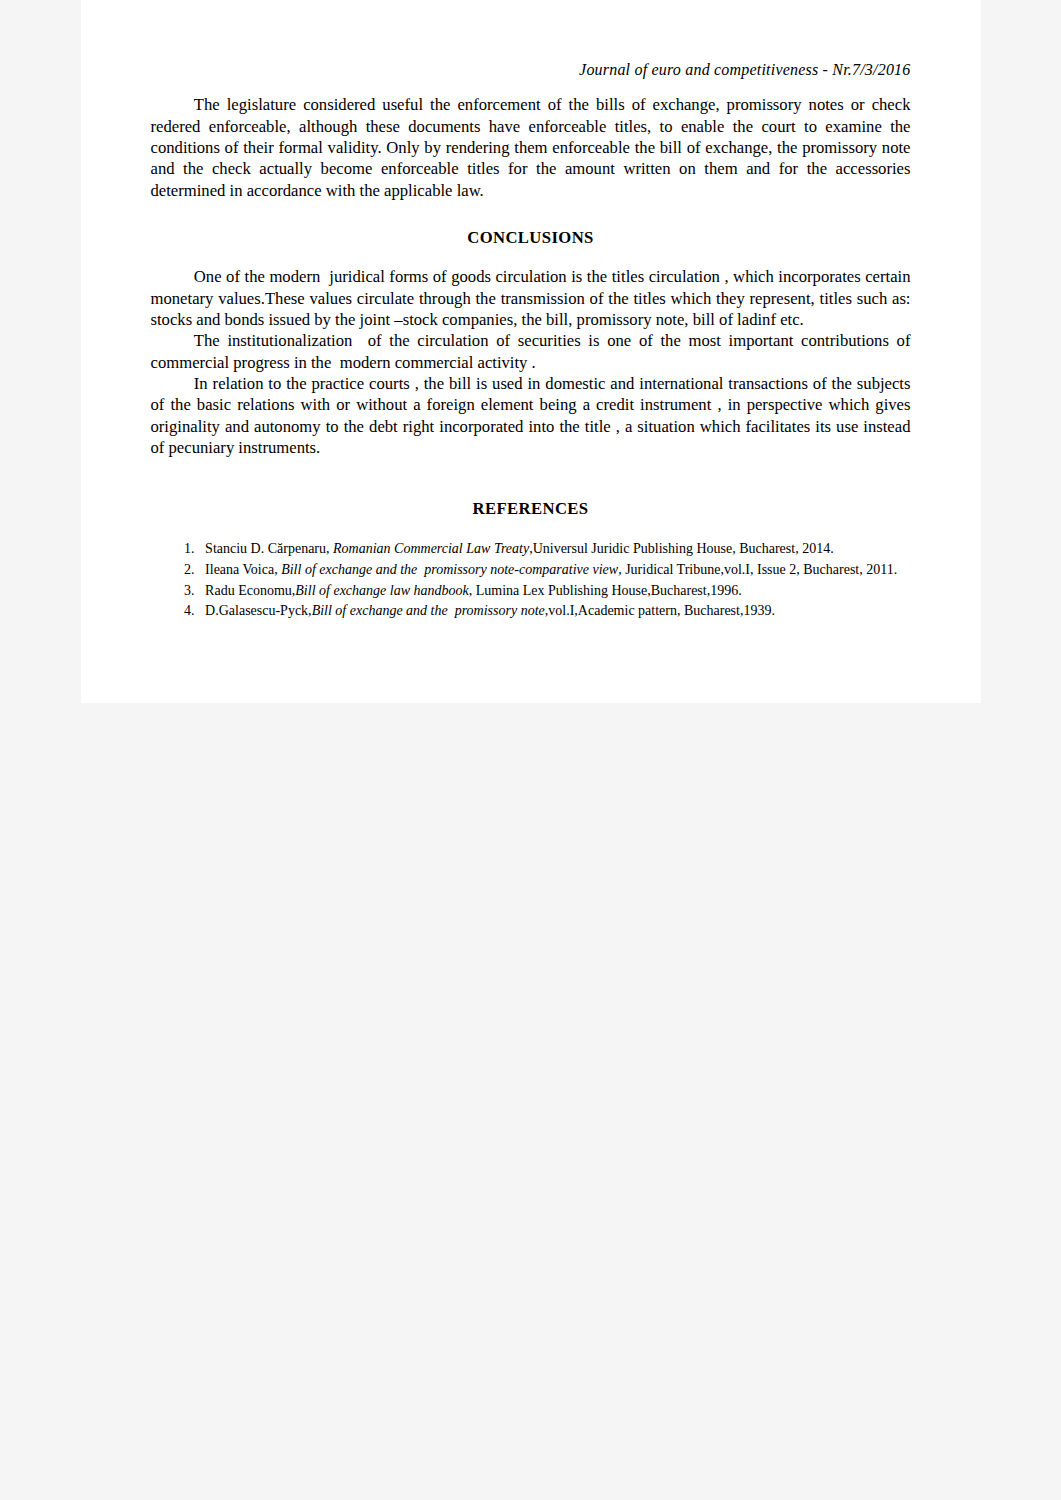Journal of euro and competitiveness - Nr.7/3/2016
The legislature considered useful the enforcement of the bills of exchange, promissory notes or check redered enforceable, although these documents have enforceable titles, to enable the court to examine the conditions of their formal validity. Only by rendering them enforceable the bill of exchange, the promissory note and the check actually become enforceable titles for the amount written on them and for the accessories determined in accordance with the applicable law.
CONCLUSIONS
One of the modern juridical forms of goods circulation is the titles circulation , which incorporates certain monetary values.These values circulate through the transmission of the titles which they represent, titles such as: stocks and bonds issued by the joint –stock companies, the bill, promissory note, bill of ladinf etc.
The institutionalization of the circulation of securities is one of the most important contributions of commercial progress in the modern commercial activity .
In relation to the practice courts , the bill is used in domestic and international transactions of the subjects of the basic relations with or without a foreign element being a credit instrument , in perspective which gives originality and autonomy to the debt right incorporated into the title , a situation which facilitates its use instead of pecuniary instruments.
REFERENCES
Stanciu D. Cărpenaru, Romanian Commercial Law Treaty,Universul Juridic Publishing House, Bucharest, 2014.
Ileana Voica, Bill of exchange and the promissory note-comparative view, Juridical Tribune,vol.I, Issue 2, Bucharest, 2011.
Radu Economu,Bill of exchange law handbook, Lumina Lex Publishing House,Bucharest,1996.
D.Galasescu-Pyck,Bill of exchange and the promissory note,vol.I,Academic pattern, Bucharest,1939.